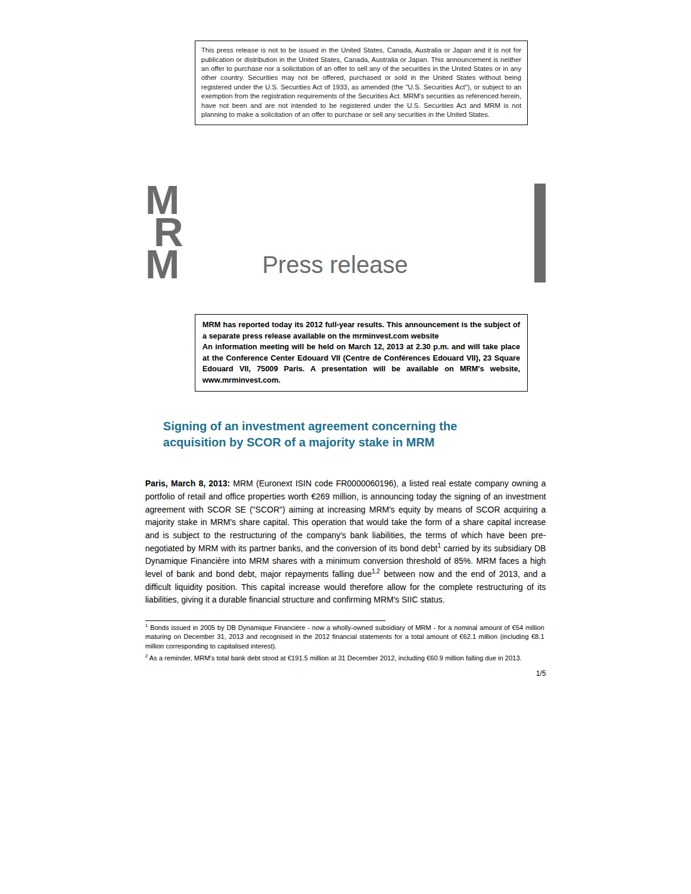This press release is not to be issued in the United States, Canada, Australia or Japan and it is not for publication or distribution in the United States, Canada, Australia or Japan. This announcement is neither an offer to purchase nor a solicitation of an offer to sell any of the securities in the United States or in any other country. Securities may not be offered, purchased or sold in the United States without being registered under the U.S. Securities Act of 1933, as amended (the "U.S. Securities Act"), or subject to an exemption from the registration requirements of the Securities Act. MRM's securities as referenced herein, have not been and are not intended to be registered under the U.S. Securities Act and MRM is not planning to make a solicitation of an offer to purchase or sell any securities in the United States.
M R M
Press release
MRM has reported today its 2012 full-year results. This announcement is the subject of a separate press release available on the mrminvest.com website
An information meeting will be held on March 12, 2013 at 2.30 p.m. and will take place at the Conference Center Edouard VII (Centre de Conférences Edouard VII), 23 Square Edouard VII, 75009 Paris. A presentation will be available on MRM's website, www.mrminvest.com.
Signing of an investment agreement concerning the acquisition by SCOR of a majority stake in MRM
Paris, March 8, 2013: MRM (Euronext ISIN code FR0000060196), a listed real estate company owning a portfolio of retail and office properties worth €269 million, is announcing today the signing of an investment agreement with SCOR SE ("SCOR") aiming at increasing MRM's equity by means of SCOR acquiring a majority stake in MRM's share capital. This operation that would take the form of a share capital increase and is subject to the restructuring of the company's bank liabilities, the terms of which have been pre-negotiated by MRM with its partner banks, and the conversion of its bond debt1 carried by its subsidiary DB Dynamique Financière into MRM shares with a minimum conversion threshold of 85%. MRM faces a high level of bank and bond debt, major repayments falling due1,2 between now and the end of 2013, and a difficult liquidity position. This capital increase would therefore allow for the complete restructuring of its liabilities, giving it a durable financial structure and confirming MRM's SIIC status.
1 Bonds issued in 2005 by DB Dynamique Financière - now a wholly-owned subsidiary of MRM - for a nominal amount of €54 million maturing on December 31, 2013 and recognised in the 2012 financial statements for a total amount of €62.1 million (including €8.1 million corresponding to capitalised interest).
2 As a reminder, MRM's total bank debt stood at €191.5 million at 31 December 2012, including €60.9 million falling due in 2013.
1/5